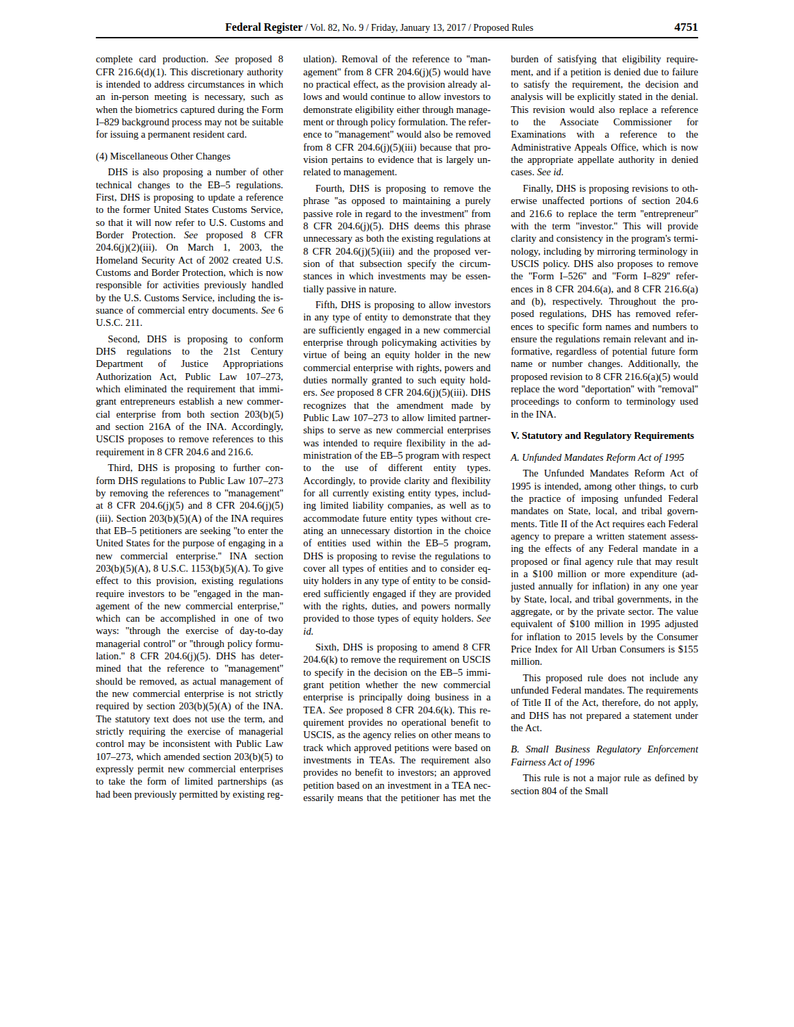Federal Register / Vol. 82, No. 9 / Friday, January 13, 2017 / Proposed Rules
4751
complete card production. See proposed 8 CFR 216.6(d)(1). This discretionary authority is intended to address circumstances in which an in-person meeting is necessary, such as when the biometrics captured during the Form I–829 background process may not be suitable for issuing a permanent resident card.
(4) Miscellaneous Other Changes
DHS is also proposing a number of other technical changes to the EB–5 regulations. First, DHS is proposing to update a reference to the former United States Customs Service, so that it will now refer to U.S. Customs and Border Protection. See proposed 8 CFR 204.6(j)(2)(iii). On March 1, 2003, the Homeland Security Act of 2002 created U.S. Customs and Border Protection, which is now responsible for activities previously handled by the U.S. Customs Service, including the issuance of commercial entry documents. See 6 U.S.C. 211.
Second, DHS is proposing to conform DHS regulations to the 21st Century Department of Justice Appropriations Authorization Act, Public Law 107–273, which eliminated the requirement that immigrant entrepreneurs establish a new commercial enterprise from both section 203(b)(5) and section 216A of the INA. Accordingly, USCIS proposes to remove references to this requirement in 8 CFR 204.6 and 216.6.
Third, DHS is proposing to further conform DHS regulations to Public Law 107–273 by removing the references to ''management'' at 8 CFR 204.6(j)(5) and 8 CFR 204.6(j)(5)(iii). Section 203(b)(5)(A) of the INA requires that EB–5 petitioners are seeking ''to enter the United States for the purpose of engaging in a new commercial enterprise.'' INA section 203(b)(5)(A), 8 U.S.C. 1153(b)(5)(A). To give effect to this provision, existing regulations require investors to be ''engaged in the management of the new commercial enterprise,'' which can be accomplished in one of two ways: ''through the exercise of day-to-day managerial control'' or ''through policy formulation.'' 8 CFR 204.6(j)(5). DHS has determined that the reference to ''management'' should be removed, as actual management of the new commercial enterprise is not strictly required by section 203(b)(5)(A) of the INA. The statutory text does not use the term, and strictly requiring the exercise of managerial control may be inconsistent with Public Law 107–273, which amended section 203(b)(5) to expressly permit new commercial enterprises to take the form of limited partnerships (as had been previously permitted by existing regulation). Removal of the reference to ''management'' from 8 CFR 204.6(j)(5) would have no practical effect, as the provision already allows and would continue to allow investors to demonstrate eligibility either through management or through policy formulation. The reference to ''management'' would also be removed from 8 CFR 204.6(j)(5)(iii) because that provision pertains to evidence that is largely unrelated to management.
Fourth, DHS is proposing to remove the phrase ''as opposed to maintaining a purely passive role in regard to the investment'' from 8 CFR 204.6(j)(5). DHS deems this phrase unnecessary as both the existing regulations at 8 CFR 204.6(j)(5)(iii) and the proposed version of that subsection specify the circumstances in which investments may be essentially passive in nature.
Fifth, DHS is proposing to allow investors in any type of entity to demonstrate that they are sufficiently engaged in a new commercial enterprise through policymaking activities by virtue of being an equity holder in the new commercial enterprise with rights, powers and duties normally granted to such equity holders. See proposed 8 CFR 204.6(j)(5)(iii). DHS recognizes that the amendment made by Public Law 107–273 to allow limited partnerships to serve as new commercial enterprises was intended to require flexibility in the administration of the EB–5 program with respect to the use of different entity types. Accordingly, to provide clarity and flexibility for all currently existing entity types, including limited liability companies, as well as to accommodate future entity types without creating an unnecessary distortion in the choice of entities used within the EB–5 program, DHS is proposing to revise the regulations to cover all types of entities and to consider equity holders in any type of entity to be considered sufficiently engaged if they are provided with the rights, duties, and powers normally provided to those types of equity holders. See id.
Sixth, DHS is proposing to amend 8 CFR 204.6(k) to remove the requirement on USCIS to specify in the decision on the EB–5 immigrant petition whether the new commercial enterprise is principally doing business in a TEA. See proposed 8 CFR 204.6(k). This requirement provides no operational benefit to USCIS, as the agency relies on other means to track which approved petitions were based on investments in TEAs. The requirement also provides no benefit to investors; an approved petition based on an investment in a TEA necessarily means that the petitioner has met the burden of satisfying that eligibility requirement, and if a petition is denied due to failure to satisfy the requirement, the decision and analysis will be explicitly stated in the denial. This revision would also replace a reference to the Associate Commissioner for Examinations with a reference to the Administrative Appeals Office, which is now the appropriate appellate authority in denied cases. See id.
Finally, DHS is proposing revisions to otherwise unaffected portions of section 204.6 and 216.6 to replace the term ''entrepreneur'' with the term ''investor.'' This will provide clarity and consistency in the program's terminology, including by mirroring terminology in USCIS policy. DHS also proposes to remove the ''Form I–526'' and ''Form I–829'' references in 8 CFR 204.6(a), and 8 CFR 216.6(a) and (b), respectively. Throughout the proposed regulations, DHS has removed references to specific form names and numbers to ensure the regulations remain relevant and informative, regardless of potential future form name or number changes. Additionally, the proposed revision to 8 CFR 216.6(a)(5) would replace the word ''deportation'' with ''removal'' proceedings to conform to terminology used in the INA.
V. Statutory and Regulatory Requirements
A. Unfunded Mandates Reform Act of 1995
The Unfunded Mandates Reform Act of 1995 is intended, among other things, to curb the practice of imposing unfunded Federal mandates on State, local, and tribal governments. Title II of the Act requires each Federal agency to prepare a written statement assessing the effects of any Federal mandate in a proposed or final agency rule that may result in a $100 million or more expenditure (adjusted annually for inflation) in any one year by State, local, and tribal governments, in the aggregate, or by the private sector. The value equivalent of $100 million in 1995 adjusted for inflation to 2015 levels by the Consumer Price Index for All Urban Consumers is $155 million.
This proposed rule does not include any unfunded Federal mandates. The requirements of Title II of the Act, therefore, do not apply, and DHS has not prepared a statement under the Act.
B. Small Business Regulatory Enforcement Fairness Act of 1996
This rule is not a major rule as defined by section 804 of the Small